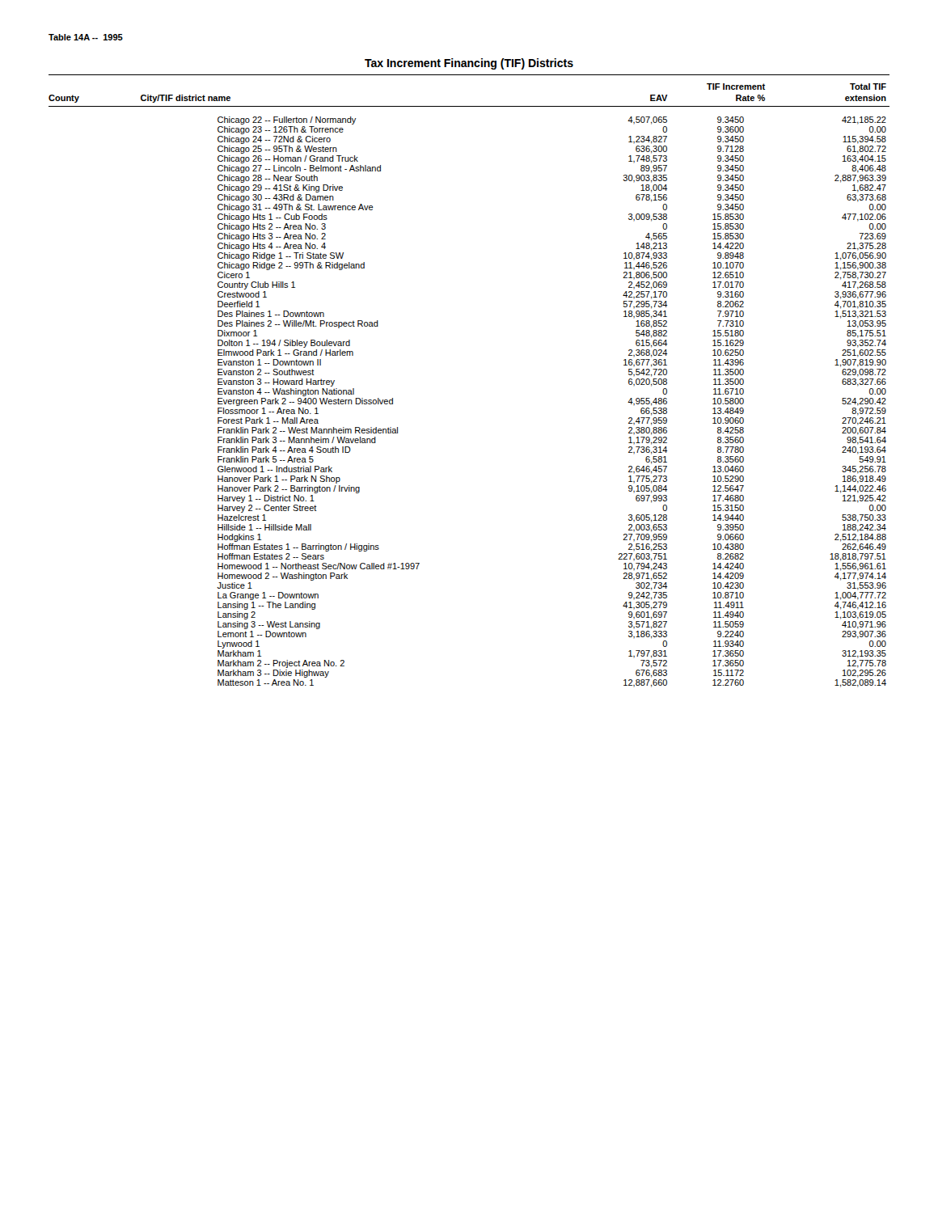Table 14A -- 1995
Tax Increment Financing (TIF) Districts
| | | TIF Increment | Total TIF |
| --- | --- | --- | --- |
| County | City/TIF district name | EAV | Rate % | extension |
| | Chicago 22 -- Fullerton / Normandy | 4,507,065 | 9.3450 | 421,185.22 |
| | Chicago 23 -- 126Th & Torrence | 0 | 9.3600 | 0.00 |
| | Chicago 24 -- 72Nd & Cicero | 1,234,827 | 9.3450 | 115,394.58 |
| | Chicago 25 -- 95Th & Western | 636,300 | 9.7128 | 61,802.72 |
| | Chicago 26 -- Homan / Grand Truck | 1,748,573 | 9.3450 | 163,404.15 |
| | Chicago 27 -- Lincoln - Belmont - Ashland | 89,957 | 9.3450 | 8,406.48 |
| | Chicago 28 -- Near South | 30,903,835 | 9.3450 | 2,887,963.39 |
| | Chicago 29 -- 41St & King Drive | 18,004 | 9.3450 | 1,682.47 |
| | Chicago 30 -- 43Rd & Damen | 678,156 | 9.3450 | 63,373.68 |
| | Chicago 31 -- 49Th & St. Lawrence Ave | 0 | 9.3450 | 0.00 |
| | Chicago Hts 1 -- Cub Foods | 3,009,538 | 15.8530 | 477,102.06 |
| | Chicago Hts 2 -- Area No. 3 | 0 | 15.8530 | 0.00 |
| | Chicago Hts 3 -- Area No. 2 | 4,565 | 15.8530 | 723.69 |
| | Chicago Hts 4 -- Area No. 4 | 148,213 | 14.4220 | 21,375.28 |
| | Chicago Ridge 1 -- Tri State SW | 10,874,933 | 9.8948 | 1,076,056.90 |
| | Chicago Ridge 2 -- 99Th & Ridgeland | 11,446,526 | 10.1070 | 1,156,900.38 |
| | Cicero 1 | 21,806,500 | 12.6510 | 2,758,730.27 |
| | Country Club Hills 1 | 2,452,069 | 17.0170 | 417,268.58 |
| | Crestwood 1 | 42,257,170 | 9.3160 | 3,936,677.96 |
| | Deerfield 1 | 57,295,734 | 8.2062 | 4,701,810.35 |
| | Des Plaines 1 -- Downtown | 18,985,341 | 7.9710 | 1,513,321.53 |
| | Des Plaines 2 -- Wille/Mt. Prospect Road | 168,852 | 7.7310 | 13,053.95 |
| | Dixmoor 1 | 548,882 | 15.5180 | 85,175.51 |
| | Dolton 1 -- 194 / Sibley Boulevard | 615,664 | 15.1629 | 93,352.74 |
| | Elmwood Park 1 -- Grand / Harlem | 2,368,024 | 10.6250 | 251,602.55 |
| | Evanston 1 -- Downtown II | 16,677,361 | 11.4396 | 1,907,819.90 |
| | Evanston 2 -- Southwest | 5,542,720 | 11.3500 | 629,098.72 |
| | Evanston 3 -- Howard Hartrey | 6,020,508 | 11.3500 | 683,327.66 |
| | Evanston 4 -- Washington National | 0 | 11.6710 | 0.00 |
| | Evergreen Park 2 -- 9400 Western Dissolved | 4,955,486 | 10.5800 | 524,290.42 |
| | Flossmoor 1 -- Area No. 1 | 66,538 | 13.4849 | 8,972.59 |
| | Forest Park 1 -- Mall Area | 2,477,959 | 10.9060 | 270,246.21 |
| | Franklin Park 2 -- West Mannheim Residential | 2,380,886 | 8.4258 | 200,607.84 |
| | Franklin Park 3 -- Mannheim / Waveland | 1,179,292 | 8.3560 | 98,541.64 |
| | Franklin Park 4 -- Area 4 South ID | 2,736,314 | 8.7780 | 240,193.64 |
| | Franklin Park 5 -- Area 5 | 6,581 | 8.3560 | 549.91 |
| | Glenwood 1 -- Industrial Park | 2,646,457 | 13.0460 | 345,256.78 |
| | Hanover Park 1 -- Park N Shop | 1,775,273 | 10.5290 | 186,918.49 |
| | Hanover Park 2 -- Barrington / Irving | 9,105,084 | 12.5647 | 1,144,022.46 |
| | Harvey 1 -- District No. 1 | 697,993 | 17.4680 | 121,925.42 |
| | Harvey 2 -- Center Street | 0 | 15.3150 | 0.00 |
| | Hazelcrest 1 | 3,605,128 | 14.9440 | 538,750.33 |
| | Hillside 1 -- Hillside Mall | 2,003,653 | 9.3950 | 188,242.34 |
| | Hodgkins 1 | 27,709,959 | 9.0660 | 2,512,184.88 |
| | Hoffman Estates 1 -- Barrington / Higgins | 2,516,253 | 10.4380 | 262,646.49 |
| | Hoffman Estates 2 -- Sears | 227,603,751 | 8.2682 | 18,818,797.51 |
| | Homewood 1 -- Northeast Sec/Now Called #1-1997 | 10,794,243 | 14.4240 | 1,556,961.61 |
| | Homewood 2 -- Washington Park | 28,971,652 | 14.4209 | 4,177,974.14 |
| | Justice 1 | 302,734 | 10.4230 | 31,553.96 |
| | La Grange 1 -- Downtown | 9,242,735 | 10.8710 | 1,004,777.72 |
| | Lansing 1 -- The Landing | 41,305,279 | 11.4911 | 4,746,412.16 |
| | Lansing 2 | 9,601,697 | 11.4940 | 1,103,619.05 |
| | Lansing 3 -- West Lansing | 3,571,827 | 11.5059 | 410,971.96 |
| | Lemont 1 -- Downtown | 3,186,333 | 9.2240 | 293,907.36 |
| | Lynwood 1 | 0 | 11.9340 | 0.00 |
| | Markham 1 | 1,797,831 | 17.3650 | 312,193.35 |
| | Markham 2 -- Project Area No. 2 | 73,572 | 17.3650 | 12,775.78 |
| | Markham 3 -- Dixie Highway | 676,683 | 15.1172 | 102,295.26 |
| | Matteson 1 -- Area No. 1 | 12,887,660 | 12.2760 | 1,582,089.14 |